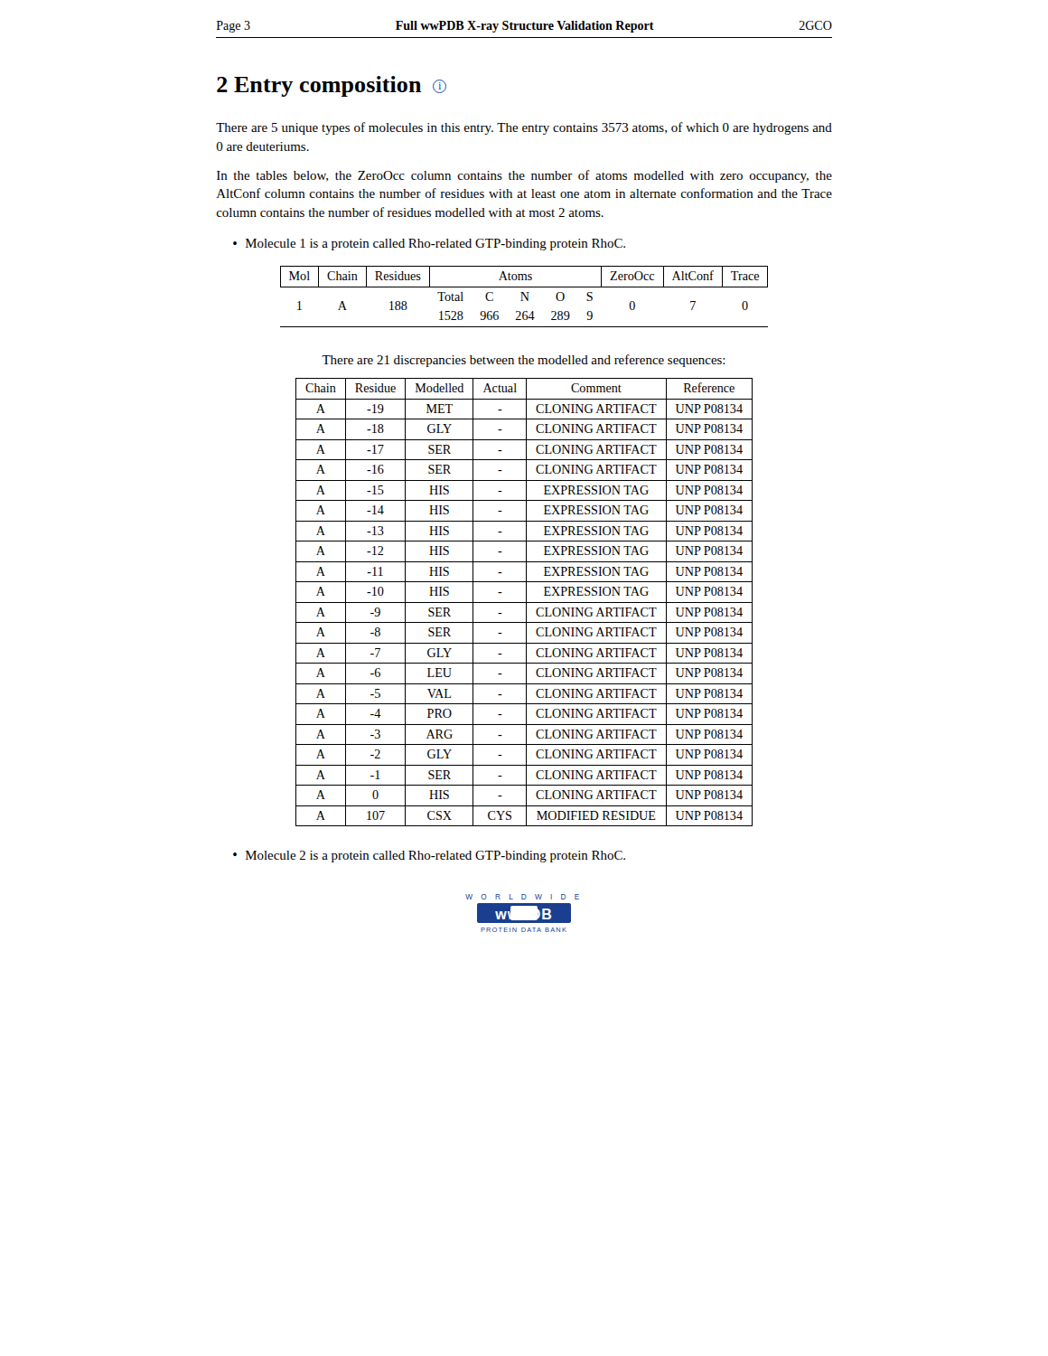Page 3
Full wwPDB X-ray Structure Validation Report
2GCO
2 Entry composition i
There are 5 unique types of molecules in this entry. The entry contains 3573 atoms, of which 0 are hydrogens and 0 are deuteriums.
In the tables below, the ZeroOcc column contains the number of atoms modelled with zero occupancy, the AltConf column contains the number of residues with at least one atom in alternate conformation and the Trace column contains the number of residues modelled with at most 2 atoms.
Molecule 1 is a protein called Rho-related GTP-binding protein RhoC.
| Mol | Chain | Residues | Atoms | ZeroOcc | AltConf | Trace |
| --- | --- | --- | --- | --- | --- | --- |
| 1 | A | 188 | Total | C | N | O | S | 0 | 7 | 0 |
| 1528 | 966 | 264 | 289 | 9 |
There are 21 discrepancies between the modelled and reference sequences:
| Chain | Residue | Modelled | Actual | Comment | Reference |
| --- | --- | --- | --- | --- | --- |
| A | -19 | MET | - | CLONING ARTIFACT | UNP P08134 |
| A | -18 | GLY | - | CLONING ARTIFACT | UNP P08134 |
| A | -17 | SER | - | CLONING ARTIFACT | UNP P08134 |
| A | -16 | SER | - | CLONING ARTIFACT | UNP P08134 |
| A | -15 | HIS | - | EXPRESSION TAG | UNP P08134 |
| A | -14 | HIS | - | EXPRESSION TAG | UNP P08134 |
| A | -13 | HIS | - | EXPRESSION TAG | UNP P08134 |
| A | -12 | HIS | - | EXPRESSION TAG | UNP P08134 |
| A | -11 | HIS | - | EXPRESSION TAG | UNP P08134 |
| A | -10 | HIS | - | EXPRESSION TAG | UNP P08134 |
| A | -9 | SER | - | CLONING ARTIFACT | UNP P08134 |
| A | -8 | SER | - | CLONING ARTIFACT | UNP P08134 |
| A | -7 | GLY | - | CLONING ARTIFACT | UNP P08134 |
| A | -6 | LEU | - | CLONING ARTIFACT | UNP P08134 |
| A | -5 | VAL | - | CLONING ARTIFACT | UNP P08134 |
| A | -4 | PRO | - | CLONING ARTIFACT | UNP P08134 |
| A | -3 | ARG | - | CLONING ARTIFACT | UNP P08134 |
| A | -2 | GLY | - | CLONING ARTIFACT | UNP P08134 |
| A | -1 | SER | - | CLONING ARTIFACT | UNP P08134 |
| A | 0 | HIS | - | CLONING ARTIFACT | UNP P08134 |
| A | 107 | CSX | CYS | MODIFIED RESIDUE | UNP P08134 |
Molecule 2 is a protein called Rho-related GTP-binding protein RhoC.
W O R L D W I D E
wwPDB
PROTEIN DATA BANK